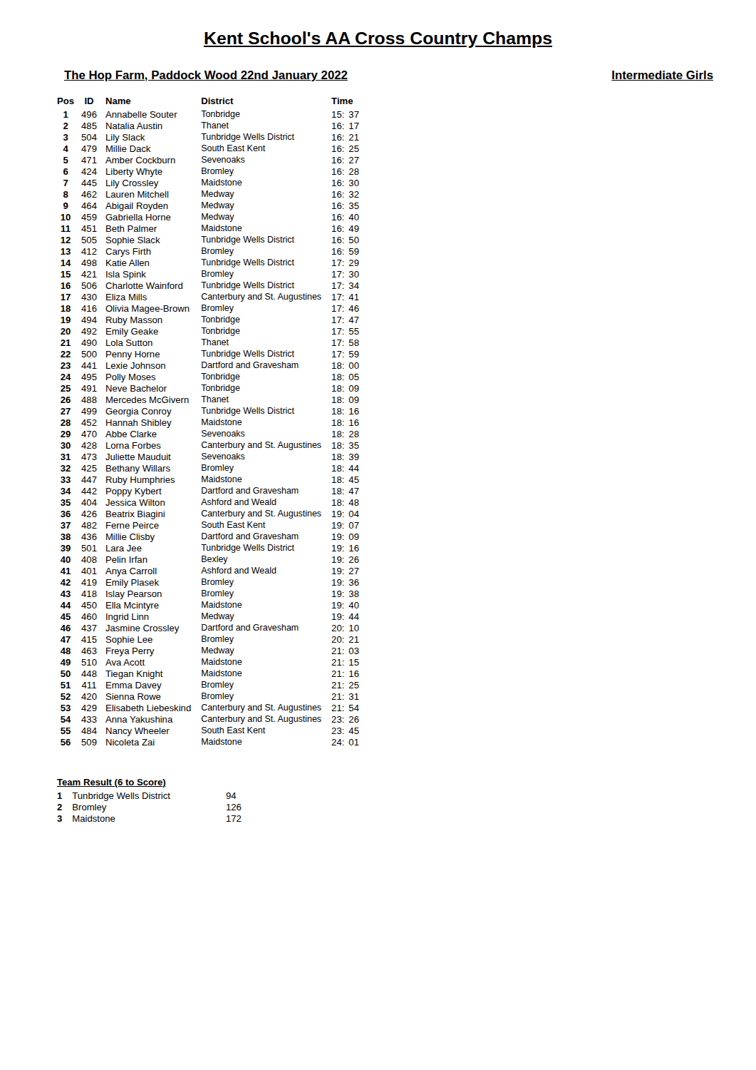Kent School's AA Cross Country Champs
The Hop Farm, Paddock Wood 22nd January 2022 Intermediate Girls
| Pos | ID | Name | District | Time |
| --- | --- | --- | --- | --- |
| 1 | 496 | Annabelle Souter | Tonbridge | 15: | 37 |
| 2 | 485 | Natalia Austin | Thanet | 16: | 17 |
| 3 | 504 | Lily Slack | Tunbridge Wells District | 16: | 21 |
| 4 | 479 | Millie Dack | South East Kent | 16: | 25 |
| 5 | 471 | Amber Cockburn | Sevenoaks | 16: | 27 |
| 6 | 424 | Liberty Whyte | Bromley | 16: | 28 |
| 7 | 445 | Lily Crossley | Maidstone | 16: | 30 |
| 8 | 462 | Lauren Mitchell | Medway | 16: | 32 |
| 9 | 464 | Abigail Royden | Medway | 16: | 35 |
| 10 | 459 | Gabriella Horne | Medway | 16: | 40 |
| 11 | 451 | Beth Palmer | Maidstone | 16: | 49 |
| 12 | 505 | Sophie Slack | Tunbridge Wells District | 16: | 50 |
| 13 | 412 | Carys Firth | Bromley | 16: | 59 |
| 14 | 498 | Katie Allen | Tunbridge Wells District | 17: | 29 |
| 15 | 421 | Isla Spink | Bromley | 17: | 30 |
| 16 | 506 | Charlotte Wainford | Tunbridge Wells District | 17: | 34 |
| 17 | 430 | Eliza Mills | Canterbury and St. Augustines | 17: | 41 |
| 18 | 416 | Olivia Magee-Brown | Bromley | 17: | 46 |
| 19 | 494 | Ruby Masson | Tonbridge | 17: | 47 |
| 20 | 492 | Emily Geake | Tonbridge | 17: | 55 |
| 21 | 490 | Lola Sutton | Thanet | 17: | 58 |
| 22 | 500 | Penny Horne | Tunbridge Wells District | 17: | 59 |
| 23 | 441 | Lexie Johnson | Dartford and Gravesham | 18: | 00 |
| 24 | 495 | Polly Moses | Tonbridge | 18: | 05 |
| 25 | 491 | Neve Bachelor | Tonbridge | 18: | 09 |
| 26 | 488 | Mercedes McGivern | Thanet | 18: | 09 |
| 27 | 499 | Georgia Conroy | Tunbridge Wells District | 18: | 16 |
| 28 | 452 | Hannah Shibley | Maidstone | 18: | 16 |
| 29 | 470 | Abbe Clarke | Sevenoaks | 18: | 28 |
| 30 | 428 | Lorna Forbes | Canterbury and St. Augustines | 18: | 35 |
| 31 | 473 | Juliette Mauduit | Sevenoaks | 18: | 39 |
| 32 | 425 | Bethany Willars | Bromley | 18: | 44 |
| 33 | 447 | Ruby Humphries | Maidstone | 18: | 45 |
| 34 | 442 | Poppy Kybert | Dartford and Gravesham | 18: | 47 |
| 35 | 404 | Jessica Wilton | Ashford and Weald | 18: | 48 |
| 36 | 426 | Beatrix Biagini | Canterbury and St. Augustines | 19: | 04 |
| 37 | 482 | Ferne Peirce | South East Kent | 19: | 07 |
| 38 | 436 | Millie Clisby | Dartford and Gravesham | 19: | 09 |
| 39 | 501 | Lara Jee | Tunbridge Wells District | 19: | 16 |
| 40 | 408 | Pelin Irfan | Bexley | 19: | 26 |
| 41 | 401 | Anya Carroll | Ashford and Weald | 19: | 27 |
| 42 | 419 | Emily Plasek | Bromley | 19: | 36 |
| 43 | 418 | Islay Pearson | Bromley | 19: | 38 |
| 44 | 450 | Ella Mcintyre | Maidstone | 19: | 40 |
| 45 | 460 | Ingrid Linn | Medway | 19: | 44 |
| 46 | 437 | Jasmine Crossley | Dartford and Gravesham | 20: | 10 |
| 47 | 415 | Sophie Lee | Bromley | 20: | 21 |
| 48 | 463 | Freya Perry | Medway | 21: | 03 |
| 49 | 510 | Ava Acott | Maidstone | 21: | 15 |
| 50 | 448 | Tiegan Knight | Maidstone | 21: | 16 |
| 51 | 411 | Emma Davey | Bromley | 21: | 25 |
| 52 | 420 | Sienna Rowe | Bromley | 21: | 31 |
| 53 | 429 | Elisabeth Liebeskind | Canterbury and St. Augustines | 21: | 54 |
| 54 | 433 | Anna Yakushina | Canterbury and St. Augustines | 23: | 26 |
| 55 | 484 | Nancy Wheeler | South East Kent | 23: | 45 |
| 56 | 509 | Nicoleta Zai | Maidstone | 24: | 01 |
Team Result (6 to Score)
| 1 | Tunbridge Wells District | 94 |
| 2 | Bromley | 126 |
| 3 | Maidstone | 172 |